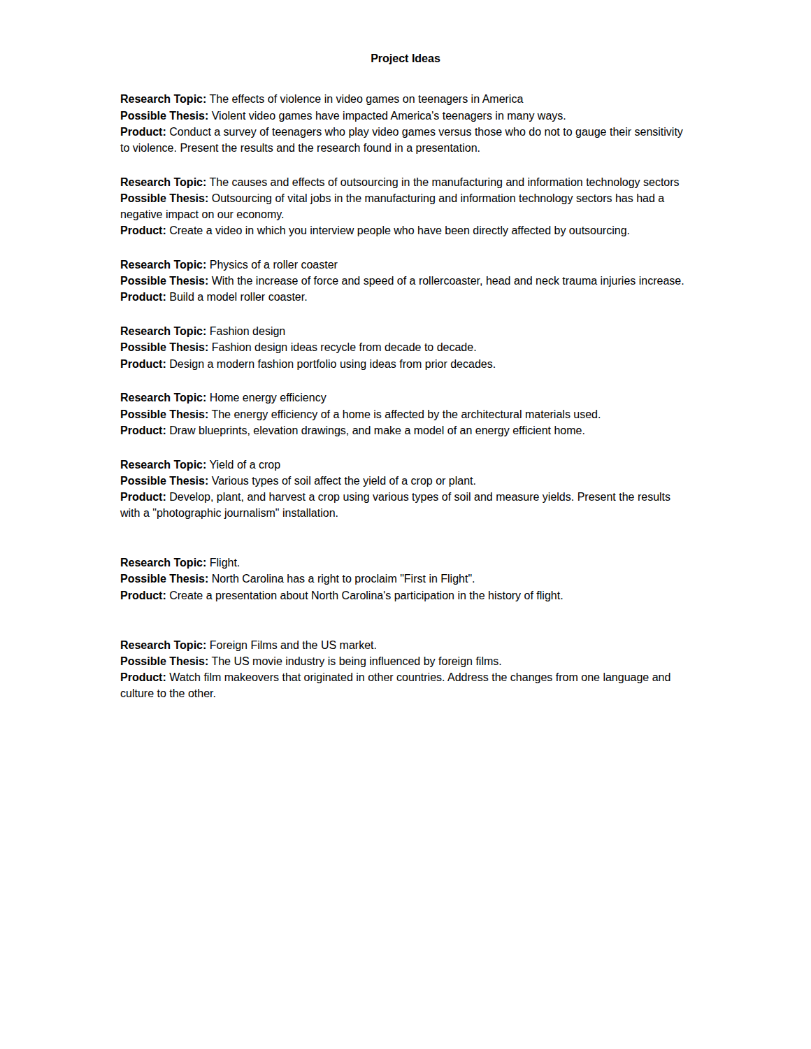Project Ideas
Research Topic: The effects of violence in video games on teenagers in America
Possible Thesis: Violent video games have impacted America's teenagers in many ways.
Product: Conduct a survey of teenagers who play video games versus those who do not to gauge their sensitivity to violence. Present the results and the research found in a presentation.
Research Topic: The causes and effects of outsourcing in the manufacturing and information technology sectors
Possible Thesis: Outsourcing of vital jobs in the manufacturing and information technology sectors has had a negative impact on our economy.
Product: Create a video in which you interview people who have been directly affected by outsourcing.
Research Topic: Physics of a roller coaster
Possible Thesis: With the increase of force and speed of a rollercoaster, head and neck trauma injuries increase.
Product: Build a model roller coaster.
Research Topic: Fashion design
Possible Thesis: Fashion design ideas recycle from decade to decade.
Product: Design a modern fashion portfolio using ideas from prior decades.
Research Topic: Home energy efficiency
Possible Thesis: The energy efficiency of a home is affected by the architectural materials used.
Product: Draw blueprints, elevation drawings, and make a model of an energy efficient home.
Research Topic: Yield of a crop
Possible Thesis: Various types of soil affect the yield of a crop or plant.
Product: Develop, plant, and harvest a crop using various types of soil and measure yields. Present the results with a "photographic journalism" installation.
Research Topic: Flight.
Possible Thesis: North Carolina has a right to proclaim "First in Flight".
Product: Create a presentation about North Carolina's participation in the history of flight.
Research Topic: Foreign Films and the US market.
Possible Thesis: The US movie industry is being influenced by foreign films.
Product: Watch film makeovers that originated in other countries. Address the changes from one language and culture to the other.